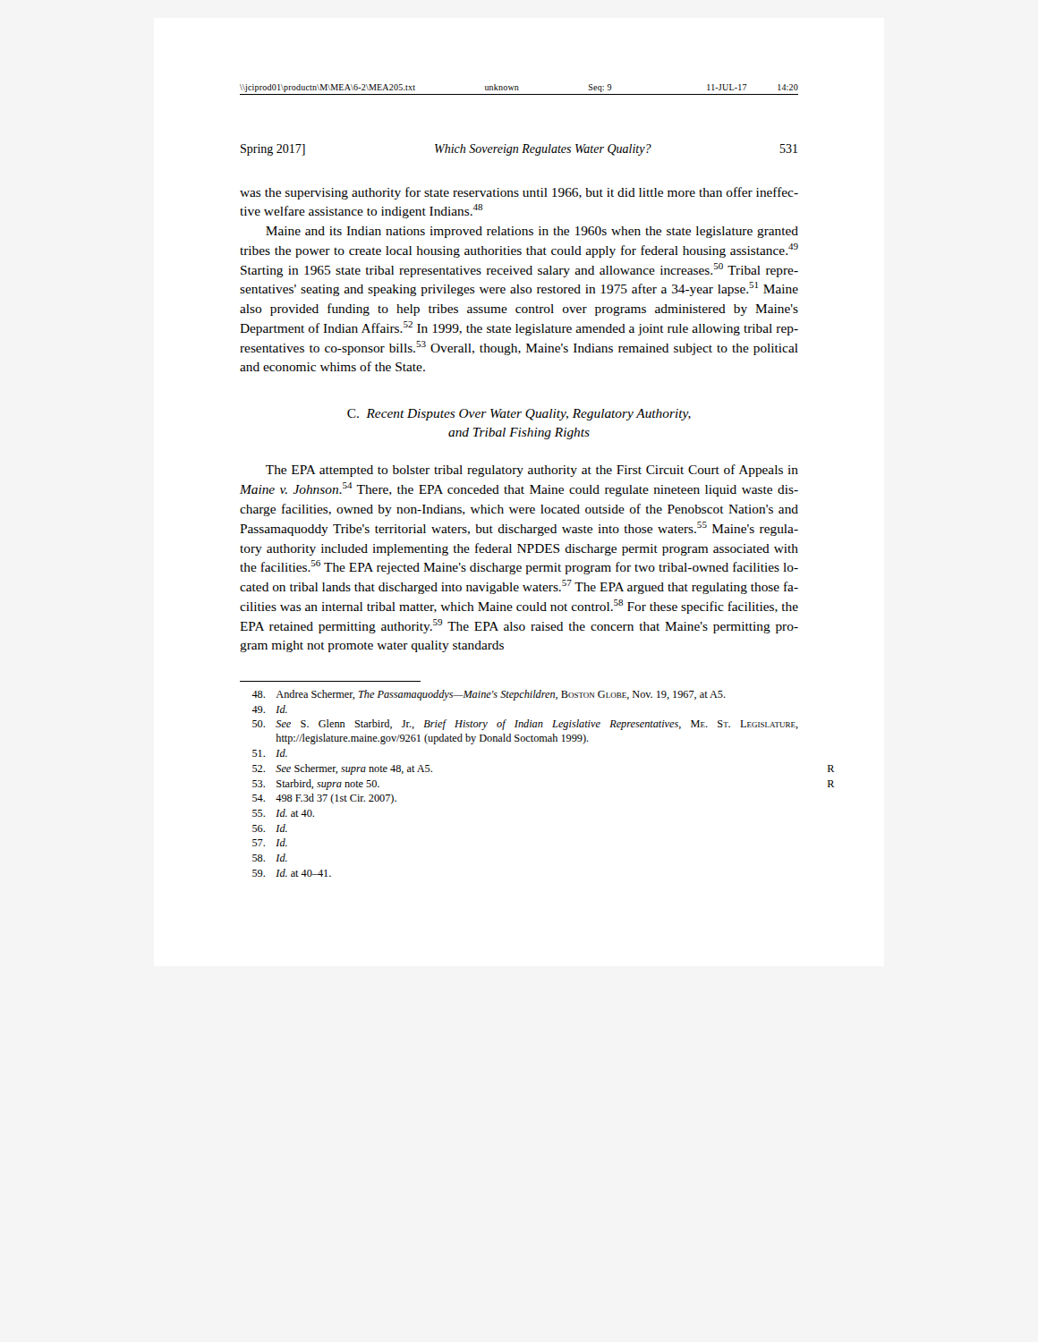\\jciprod01\productn\M\MEA\6-2\MEA205.txt unknown Seq: 9 11-JUL-17 14:20
Spring 2017] Which Sovereign Regulates Water Quality? 531
was the supervising authority for state reservations until 1966, but it did little more than offer ineffective welfare assistance to indigent Indians.48
Maine and its Indian nations improved relations in the 1960s when the state legislature granted tribes the power to create local housing authorities that could apply for federal housing assistance.49 Starting in 1965 state tribal representatives received salary and allowance increases.50 Tribal representatives' seating and speaking privileges were also restored in 1975 after a 34-year lapse.51 Maine also provided funding to help tribes assume control over programs administered by Maine's Department of Indian Affairs.52 In 1999, the state legislature amended a joint rule allowing tribal representatives to co-sponsor bills.53 Overall, though, Maine's Indians remained subject to the political and economic whims of the State.
C. Recent Disputes Over Water Quality, Regulatory Authority,
and Tribal Fishing Rights
The EPA attempted to bolster tribal regulatory authority at the First Circuit Court of Appeals in Maine v. Johnson.54 There, the EPA conceded that Maine could regulate nineteen liquid waste discharge facilities, owned by non-Indians, which were located outside of the Penobscot Nation's and Passamaquoddy Tribe's territorial waters, but discharged waste into those waters.55 Maine's regulatory authority included implementing the federal NPDES discharge permit program associated with the facilities.56 The EPA rejected Maine's discharge permit program for two tribal-owned facilities located on tribal lands that discharged into navigable waters.57 The EPA argued that regulating those facilities was an internal tribal matter, which Maine could not control.58 For these specific facilities, the EPA retained permitting authority.59 The EPA also raised the concern that Maine's permitting program might not promote water quality standards
48. Andrea Schermer, The Passamaquoddys—Maine's Stepchildren, Boston Globe, Nov. 19, 1967, at A5.
49. Id.
50. See S. Glenn Starbird, Jr., Brief History of Indian Legislative Representatives, Me. St. Legislature, http://legislature.maine.gov/9261 (updated by Donald Soctomah 1999).
51. Id.
52. See Schermer, supra note 48, at A5.R
53. Starbird, supra note 50.R
54. 498 F.3d 37 (1st Cir. 2007).
55. Id. at 40.
56. Id.
57. Id.
58. Id.
59. Id. at 40–41.